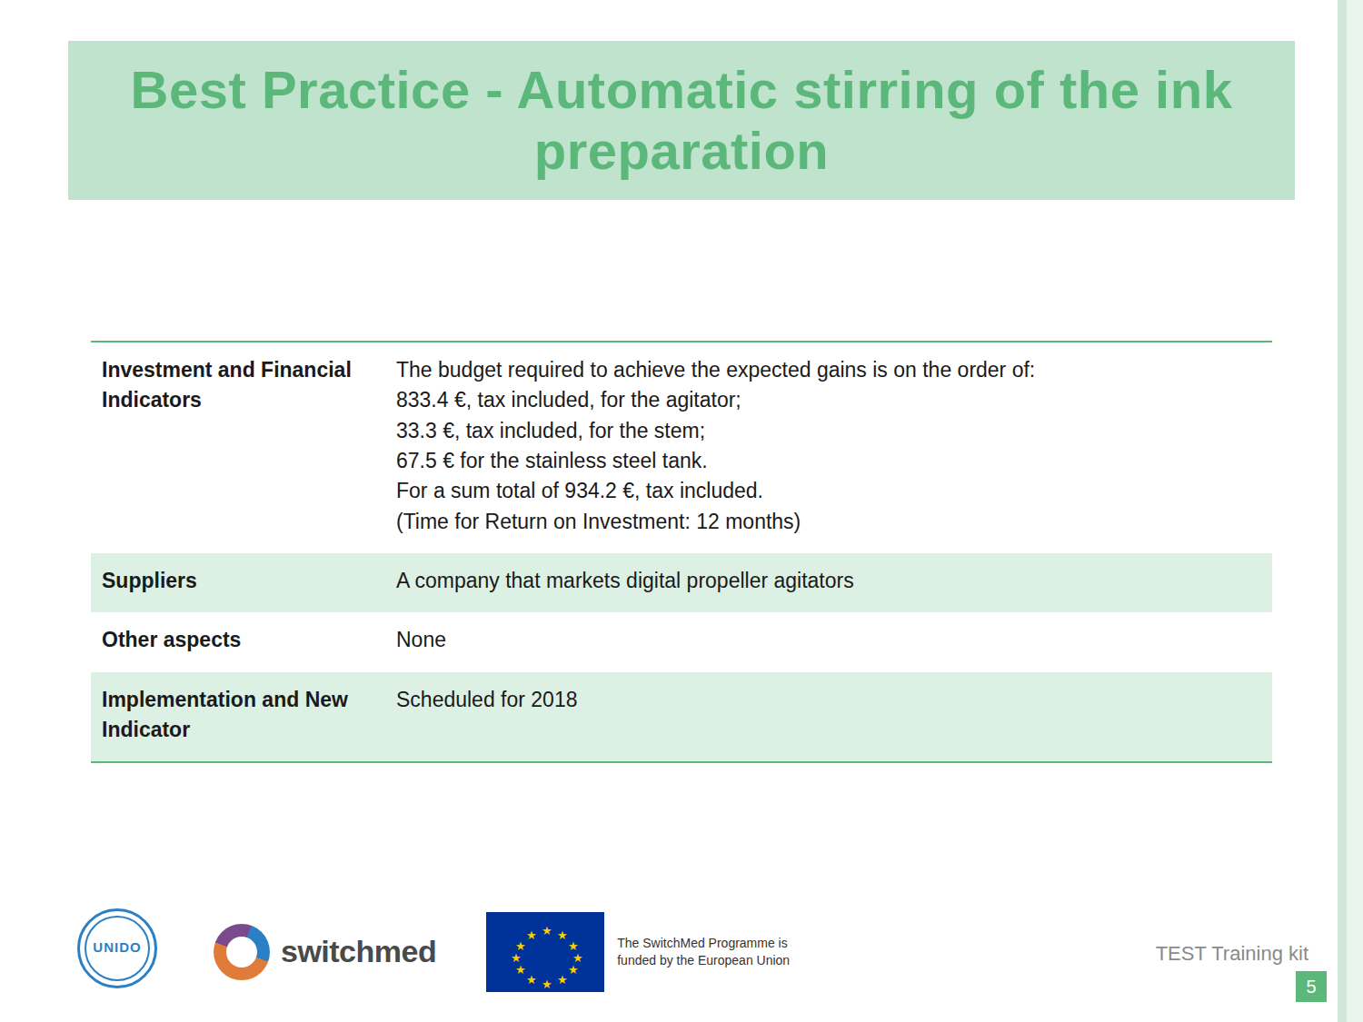Best Practice - Automatic stirring of the ink preparation
| Investment and Financial Indicators | The budget required to achieve the expected gains is on the order of: 833.4 €, tax included, for the agitator; 33.3 €, tax included, for the stem; 67.5 € for the stainless steel tank. For a sum total of 934.2 €, tax included. (Time for Return on Investment: 12 months) |
| Suppliers | A company that markets digital propeller agitators |
| Other aspects | None |
| Implementation and New Indicator | Scheduled for 2018 |
UNIDO
switchmed
★ ★ ★ ★ ★ ★ ★ ★ ★ ★ ★ ★
The SwitchMed Programme is
funded by the European Union
TEST Training kit
5